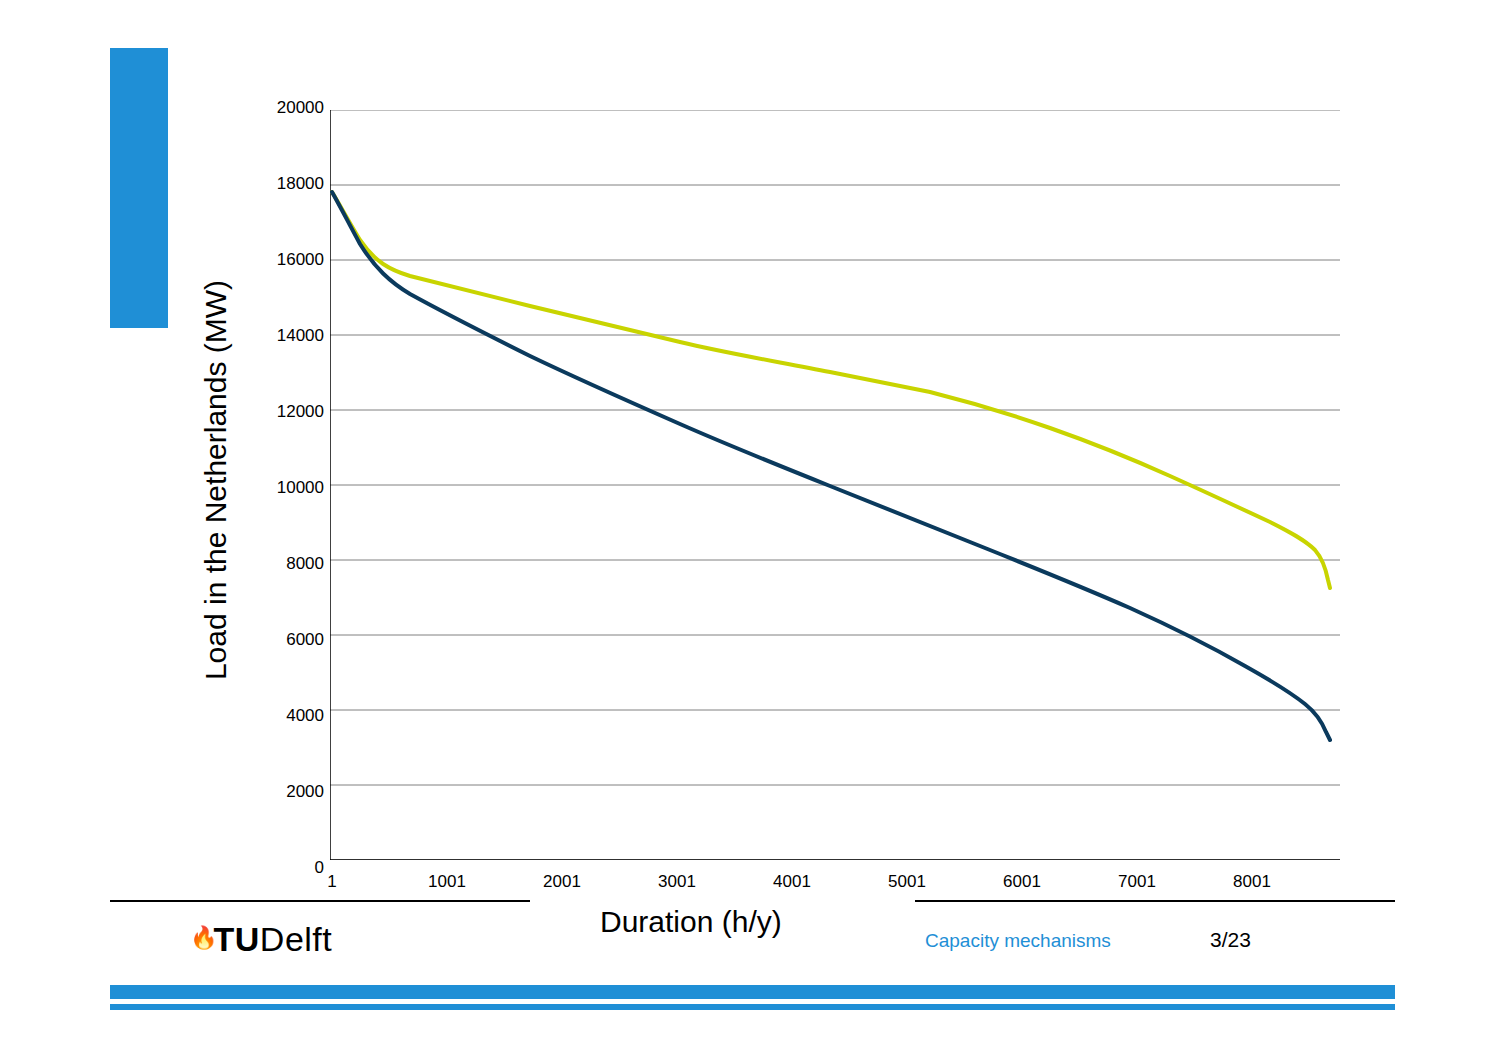Load in the Netherlands (MW)
20000
18000
16000
14000
12000
10000
8000
6000
4000
2000
0
1
1001
2001
3001
4001
5001
6001
7001
8001
Duration (h/y)
🔥TU Delft
Capacity mechanisms
3/23